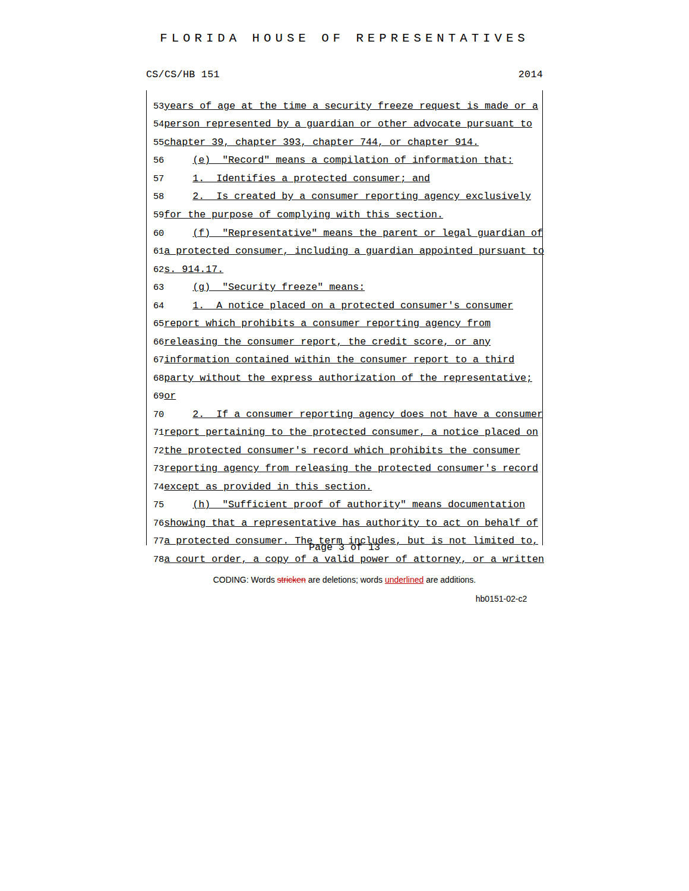FLORIDA HOUSE OF REPRESENTATIVES
CS/CS/HB 151 2014
| 53 | years of age at the time a security freeze request is made or a |
| 54 | person represented by a guardian or other advocate pursuant to |
| 55 | chapter 39, chapter 393, chapter 744, or chapter 914. |
| 56 | (e) "Record" means a compilation of information that: |
| 57 | 1. Identifies a protected consumer; and |
| 58 | 2. Is created by a consumer reporting agency exclusively |
| 59 | for the purpose of complying with this section. |
| 60 | (f) "Representative" means the parent or legal guardian of |
| 61 | a protected consumer, including a guardian appointed pursuant to |
| 62 | s. 914.17. |
| 63 | (g) "Security freeze" means: |
| 64 | 1. A notice placed on a protected consumer's consumer |
| 65 | report which prohibits a consumer reporting agency from |
| 66 | releasing the consumer report, the credit score, or any |
| 67 | information contained within the consumer report to a third |
| 68 | party without the express authorization of the representative; |
| 69 | or |
| 70 | 2. If a consumer reporting agency does not have a consumer |
| 71 | report pertaining to the protected consumer, a notice placed on |
| 72 | the protected consumer's record which prohibits the consumer |
| 73 | reporting agency from releasing the protected consumer's record |
| 74 | except as provided in this section. |
| 75 | (h) "Sufficient proof of authority" means documentation |
| 76 | showing that a representative has authority to act on behalf of |
| 77 | a protected consumer. The term includes, but is not limited to, |
| 78 | a court order, a copy of a valid power of attorney, or a written |
Page 3 of 13
CODING: Words stricken are deletions; words underlined are additions.
hb0151-02-c2